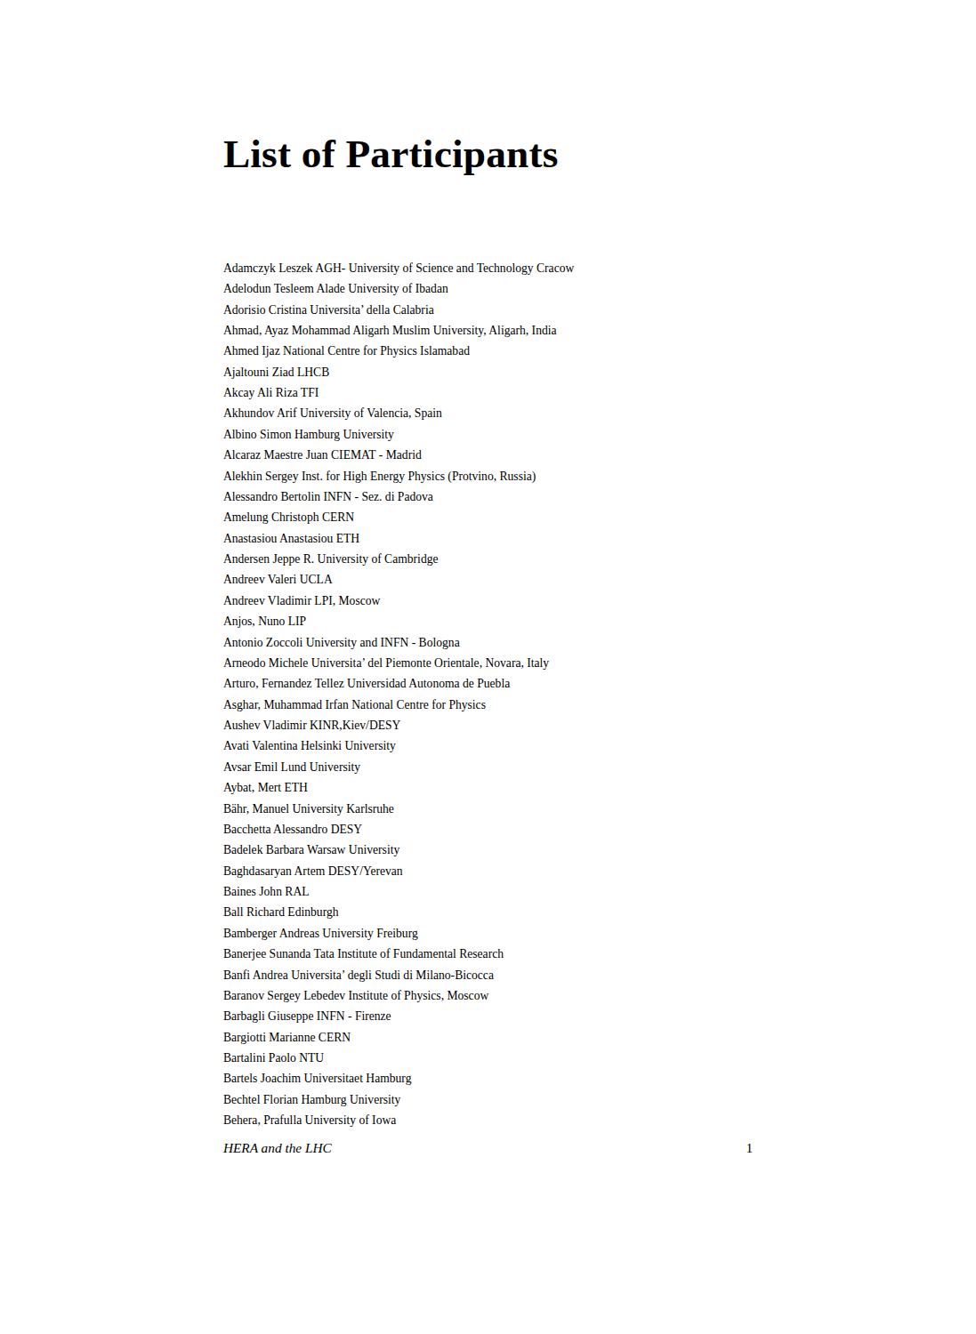List of Participants
Adamczyk Leszek AGH- University of Science and Technology Cracow
Adelodun Tesleem Alade University of Ibadan
Adorisio Cristina Universita’ della Calabria
Ahmad, Ayaz Mohammad Aligarh Muslim University, Aligarh, India
Ahmed Ijaz National Centre for Physics Islamabad
Ajaltouni Ziad LHCB
Akcay Ali Riza TFI
Akhundov Arif University of Valencia, Spain
Albino Simon Hamburg University
Alcaraz Maestre Juan CIEMAT - Madrid
Alekhin Sergey Inst. for High Energy Physics (Protvino, Russia)
Alessandro Bertolin INFN - Sez. di Padova
Amelung Christoph CERN
Anastasiou Anastasiou ETH
Andersen Jeppe R. University of Cambridge
Andreev Valeri UCLA
Andreev Vladimir LPI, Moscow
Anjos, Nuno LIP
Antonio Zoccoli University and INFN - Bologna
Arneodo Michele Universita’ del Piemonte Orientale, Novara, Italy
Arturo, Fernandez Tellez Universidad Autonoma de Puebla
Asghar, Muhammad Irfan National Centre for Physics
Aushev Vladimir KINR,Kiev/DESY
Avati Valentina Helsinki University
Avsar Emil Lund University
Aybat, Mert ETH
Bähr, Manuel University Karlsruhe
Bacchetta Alessandro DESY
Badelek Barbara Warsaw University
Baghdasaryan Artem DESY/Yerevan
Baines John RAL
Ball Richard Edinburgh
Bamberger Andreas University Freiburg
Banerjee Sunanda Tata Institute of Fundamental Research
Banfi Andrea Universita’ degli Studi di Milano-Bicocca
Baranov Sergey Lebedev Institute of Physics, Moscow
Barbagli Giuseppe INFN - Firenze
Bargiotti Marianne CERN
Bartalini Paolo NTU
Bartels Joachim Universitaet Hamburg
Bechtel Florian Hamburg University
Behera, Prafulla University of Iowa
HERA and the LHC 1